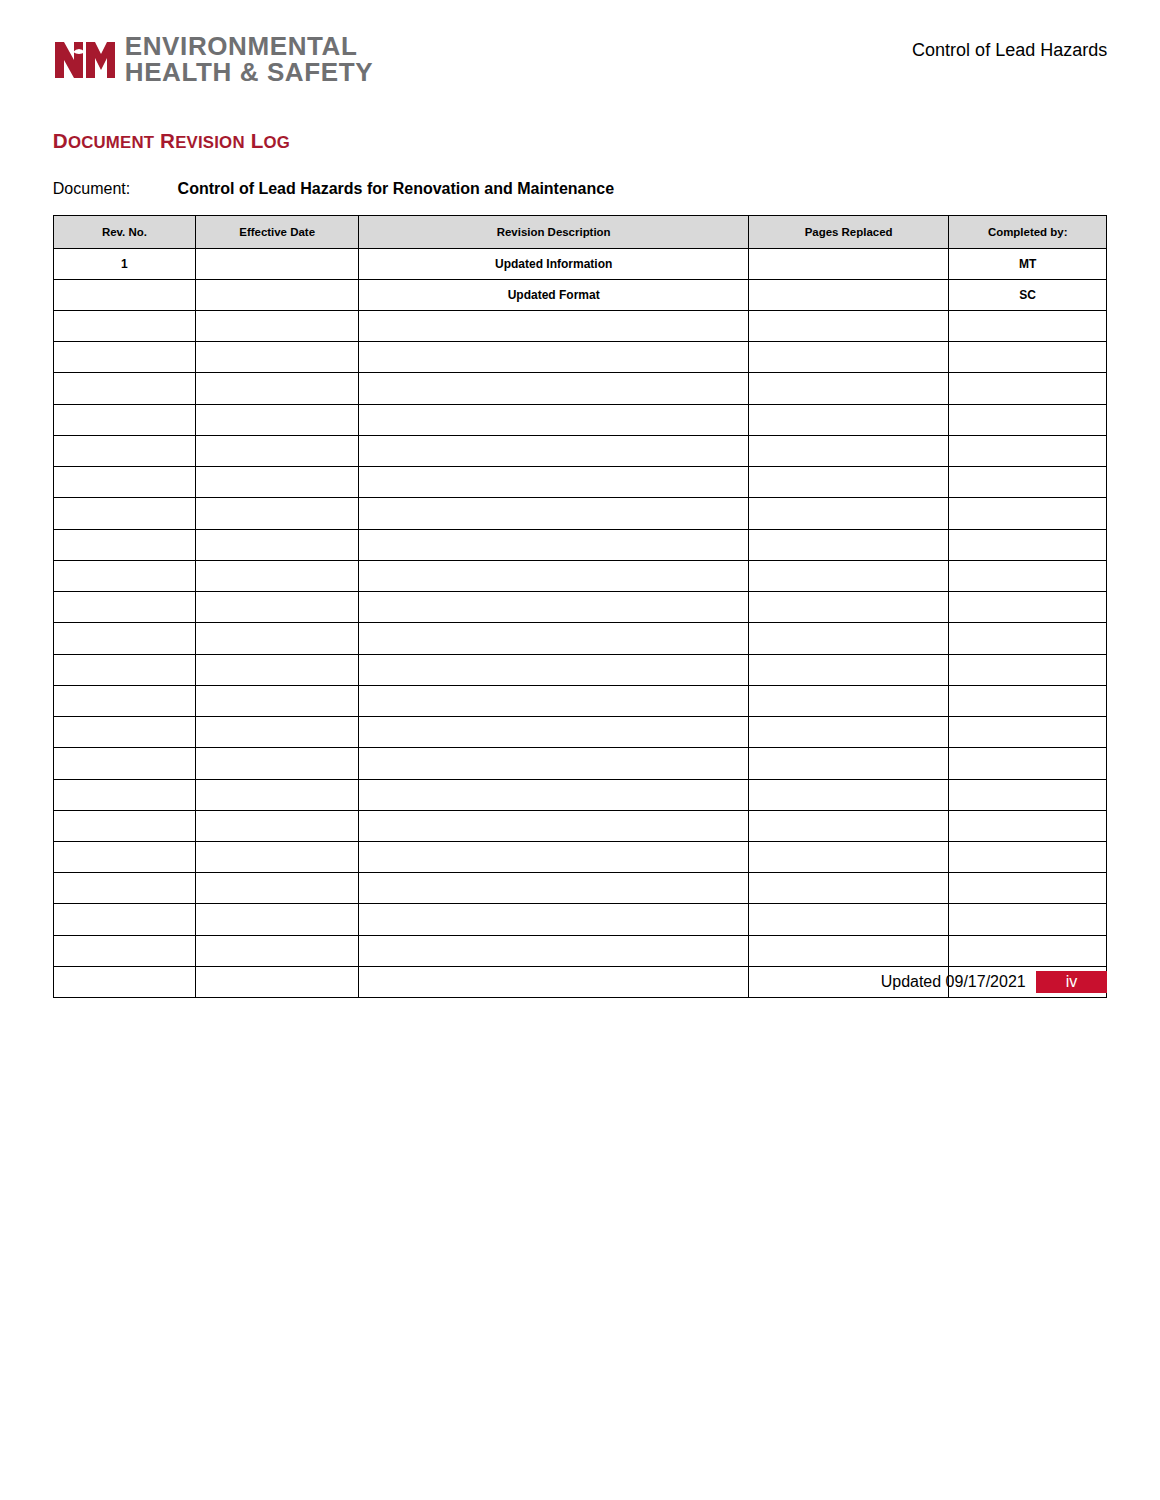ENVIRONMENTAL HEALTH & SAFETY
Control of Lead Hazards
DOCUMENT REVISION LOG
Document:
Control of Lead Hazards for Renovation and Maintenance
| Rev. No. | Effective Date | Revision Description | Pages Replaced | Completed by: |
| --- | --- | --- | --- | --- |
| 1 | | Updated Information | | MT |
| | | Updated Format | | SC |
Updated 09/17/2021
iv